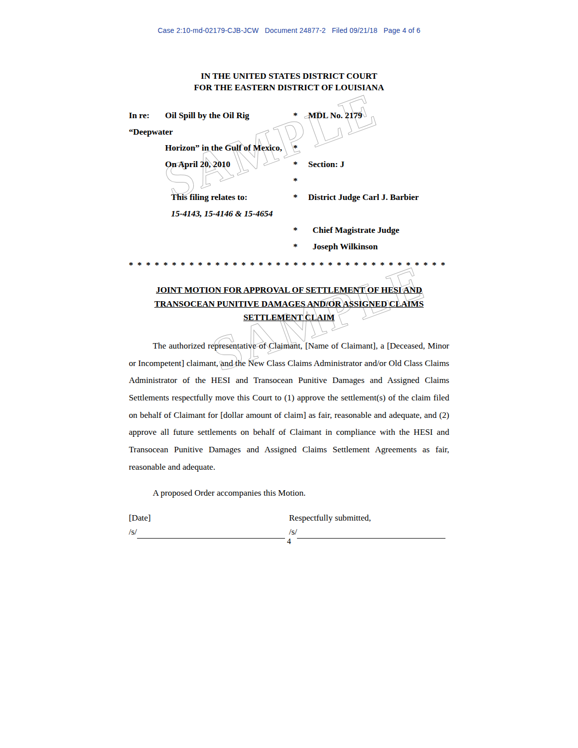Case 2:10-md-02179-CJB-JCW Document 24877-2 Filed 09/21/18 Page 4 of 6
SAMPLE
SAMPLE
IN THE UNITED STATES DISTRICT COURT
FOR THE EASTERN DISTRICT OF LOUISIANA
| In re: Oil Spill by the Oil Rig “Deepwater | * | MDL No. 2179 |
| Horizon” in the Gulf of Mexico, | * | |
| On April 20, 2010 | * | Section: J |
| | * | |
| This filing relates to: 15-4143, 15-4146 & 15-4654 | * | District Judge Carl J. Barbier |
| | * | Chief Magistrate Judge |
| | * | Joseph Wilkinson |
* * * * * * * * * * * * * * * * * * * * * * * * * * * * * * * * * * * * * * * * * * * * *
JOINT MOTION FOR APPROVAL OF SETTLEMENT OF HESI AND
TRANSOCEAN PUNITIVE DAMAGES AND/OR ASSIGNED CLAIMS
SETTLEMENT CLAIM
The authorized representative of Claimant, [Name of Claimant], a [Deceased, Minor or Incompetent] claimant, and the New Class Claims Administrator and/or Old Class Claims Administrator of the HESI and Transocean Punitive Damages and Assigned Claims Settlements respectfully move this Court to (1) approve the settlement(s) of the claim filed on behalf of Claimant for [dollar amount of claim] as fair, reasonable and adequate, and (2) approve all future settlements on behalf of Claimant in compliance with the HESI and Transocean Punitive Damages and Assigned Claims Settlement Agreements as fair, reasonable and adequate.
A proposed Order accompanies this Motion.
| [Date] | Respectfully submitted, |
| /s/ | /s/ |
4